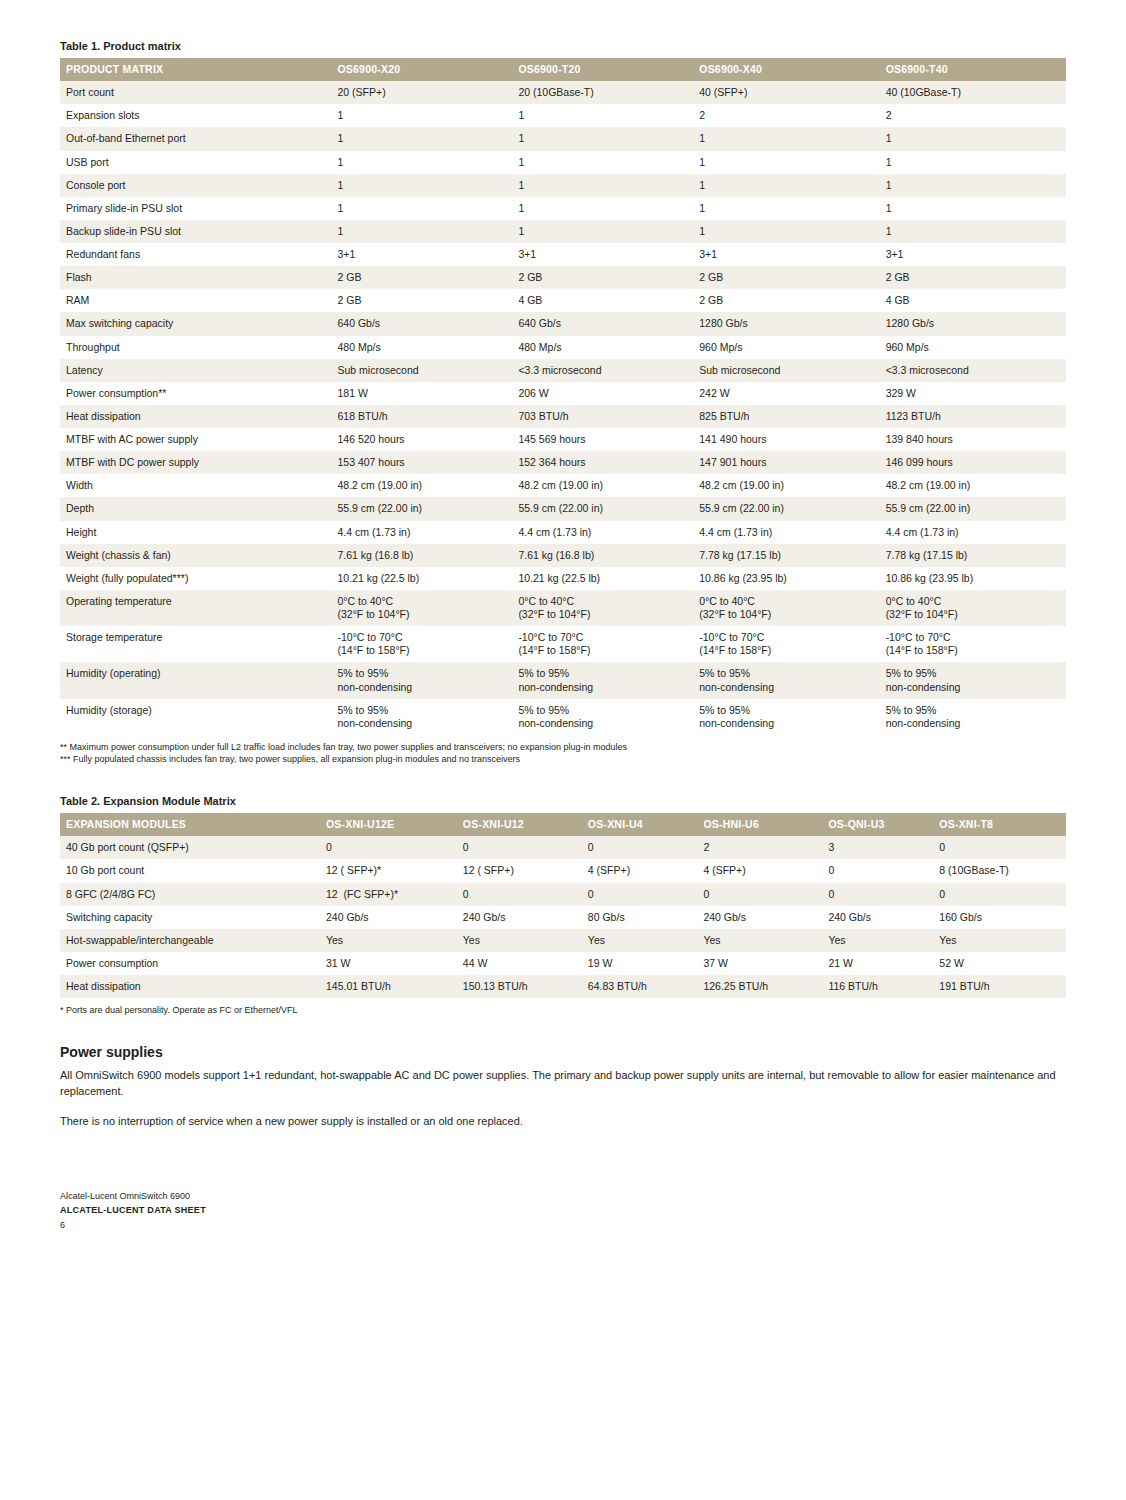Table 1. Product matrix
| PRODUCT MATRIX | OS6900-X20 | OS6900-T20 | OS6900-X40 | OS6900-T40 |
| --- | --- | --- | --- | --- |
| Port count | 20 (SFP+) | 20 (10GBase-T) | 40 (SFP+) | 40 (10GBase-T) |
| Expansion slots | 1 | 1 | 2 | 2 |
| Out-of-band Ethernet port | 1 | 1 | 1 | 1 |
| USB port | 1 | 1 | 1 | 1 |
| Console port | 1 | 1 | 1 | 1 |
| Primary slide-in PSU slot | 1 | 1 | 1 | 1 |
| Backup slide-in PSU slot | 1 | 1 | 1 | 1 |
| Redundant fans | 3+1 | 3+1 | 3+1 | 3+1 |
| Flash | 2 GB | 2 GB | 2 GB | 2 GB |
| RAM | 2 GB | 4 GB | 2 GB | 4 GB |
| Max switching capacity | 640 Gb/s | 640 Gb/s | 1280 Gb/s | 1280 Gb/s |
| Throughput | 480 Mp/s | 480 Mp/s | 960 Mp/s | 960 Mp/s |
| Latency | Sub microsecond | <3.3 microsecond | Sub microsecond | <3.3 microsecond |
| Power consumption** | 181 W | 206 W | 242 W | 329 W |
| Heat dissipation | 618 BTU/h | 703 BTU/h | 825 BTU/h | 1123 BTU/h |
| MTBF with AC power supply | 146 520 hours | 145 569 hours | 141 490 hours | 139 840 hours |
| MTBF with DC power supply | 153 407 hours | 152 364 hours | 147 901 hours | 146 099 hours |
| Width | 48.2 cm (19.00 in) | 48.2 cm (19.00 in) | 48.2 cm (19.00 in) | 48.2 cm (19.00 in) |
| Depth | 55.9 cm (22.00 in) | 55.9 cm (22.00 in) | 55.9 cm (22.00 in) | 55.9 cm (22.00 in) |
| Height | 4.4 cm (1.73 in) | 4.4 cm (1.73 in) | 4.4 cm (1.73 in) | 4.4 cm (1.73 in) |
| Weight (chassis & fan) | 7.61 kg (16.8 lb) | 7.61 kg (16.8 lb) | 7.78 kg (17.15 lb) | 7.78 kg (17.15 lb) |
| Weight (fully populated***) | 10.21 kg (22.5 lb) | 10.21 kg (22.5 lb) | 10.86 kg (23.95 lb) | 10.86 kg (23.95 lb) |
| Operating temperature | 0°C to 40°C (32°F to 104°F) | 0°C to 40°C (32°F to 104°F) | 0°C to 40°C (32°F to 104°F) | 0°C to 40°C (32°F to 104°F) |
| Storage temperature | -10°C to 70°C (14°F to 158°F) | -10°C to 70°C (14°F to 158°F) | -10°C to 70°C (14°F to 158°F) | -10°C to 70°C (14°F to 158°F) |
| Humidity (operating) | 5% to 95% non-condensing | 5% to 95% non-condensing | 5% to 95% non-condensing | 5% to 95% non-condensing |
| Humidity (storage) | 5% to 95% non-condensing | 5% to 95% non-condensing | 5% to 95% non-condensing | 5% to 95% non-condensing |
** Maximum power consumption under full L2 traffic load includes fan tray, two power supplies and transceivers; no expansion plug-in modules
*** Fully populated chassis includes fan tray, two power supplies, all expansion plug-in modules and no transceivers
Table 2. Expansion Module Matrix
| EXPANSION MODULES | OS-XNI-U12E | OS-XNI-U12 | OS-XNI-U4 | OS-HNI-U6 | OS-QNI-U3 | OS-XNI-T8 |
| --- | --- | --- | --- | --- | --- | --- |
| 40 Gb port count (QSFP+) | 0 | 0 | 0 | 2 | 3 | 0 |
| 10 Gb port count | 12 ( SFP+)* | 12 ( SFP+) | 4 (SFP+) | 4 (SFP+) | 0 | 8 (10GBase-T) |
| 8 GFC (2/4/8G FC) | 12 (FC SFP+)* | 0 | 0 | 0 | 0 | 0 |
| Switching capacity | 240 Gb/s | 240 Gb/s | 80 Gb/s | 240 Gb/s | 240 Gb/s | 160 Gb/s |
| Hot-swappable/interchangeable | Yes | Yes | Yes | Yes | Yes | Yes |
| Power consumption | 31 W | 44 W | 19 W | 37 W | 21 W | 52 W |
| Heat dissipation | 145.01 BTU/h | 150.13 BTU/h | 64.83 BTU/h | 126.25 BTU/h | 116 BTU/h | 191 BTU/h |
* Ports are dual personality. Operate as FC or Ethernet/VFL
Power supplies
All OmniSwitch 6900 models support 1+1 redundant, hot-swappable AC and DC power supplies. The primary and backup power supply units are internal, but removable to allow for easier maintenance and replacement.
There is no interruption of service when a new power supply is installed or an old one replaced.
Alcatel-Lucent OmniSwitch 6900
ALCATEL-LUCENT DATA SHEET
6